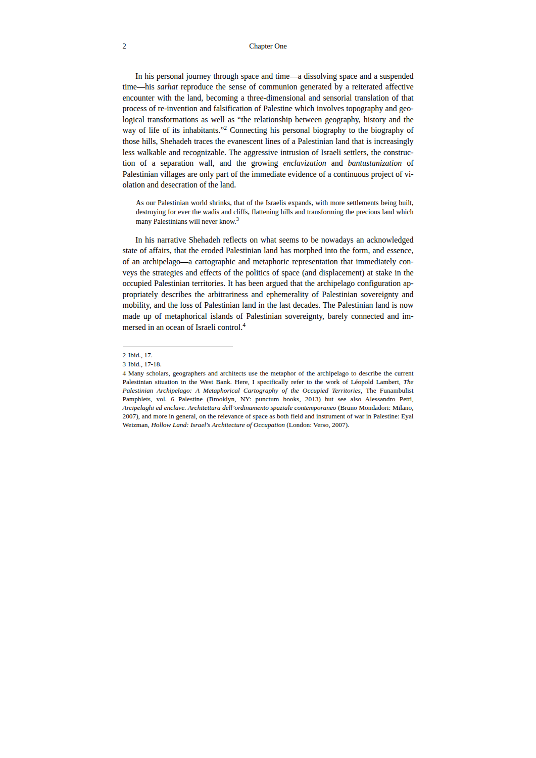2 Chapter One
In his personal journey through space and time—a dissolving space and a suspended time—his sarhat reproduce the sense of communion generated by a reiterated affective encounter with the land, becoming a three-dimensional and sensorial translation of that process of re-invention and falsification of Palestine which involves topography and geological transformations as well as “the relationship between geography, history and the way of life of its inhabitants.”2 Connecting his personal biography to the biography of those hills, Shehadeh traces the evanescent lines of a Palestinian land that is increasingly less walkable and recognizable. The aggressive intrusion of Israeli settlers, the construction of a separation wall, and the growing enclavization and bantustanization of Palestinian villages are only part of the immediate evidence of a continuous project of violation and desecration of the land.
As our Palestinian world shrinks, that of the Israelis expands, with more settlements being built, destroying for ever the wadis and cliffs, flattening hills and transforming the precious land which many Palestinians will never know.3
In his narrative Shehadeh reflects on what seems to be nowadays an acknowledged state of affairs, that the eroded Palestinian land has morphed into the form, and essence, of an archipelago—a cartographic and metaphoric representation that immediately conveys the strategies and effects of the politics of space (and displacement) at stake in the occupied Palestinian territories. It has been argued that the archipelago configuration appropriately describes the arbitrariness and ephemerality of Palestinian sovereignty and mobility, and the loss of Palestinian land in the last decades. The Palestinian land is now made up of metaphorical islands of Palestinian sovereignty, barely connected and immersed in an ocean of Israeli control.4
2 Ibid., 17.
3 Ibid., 17-18.
4 Many scholars, geographers and architects use the metaphor of the archipelago to describe the current Palestinian situation in the West Bank. Here, I specifically refer to the work of Léopold Lambert, The Palestinian Archipelago: A Metaphorical Cartography of the Occupied Territories, The Funambulist Pamphlets, vol. 6 Palestine (Brooklyn, NY: punctum books, 2013) but see also Alessandro Petti, Arcipelaghi ed enclave. Architettura dell’ordinamento spaziale contemporaneo (Bruno Mondadori: Milano, 2007), and more in general, on the relevance of space as both field and instrument of war in Palestine: Eyal Weizman, Hollow Land: Israel's Architecture of Occupation (London: Verso, 2007).